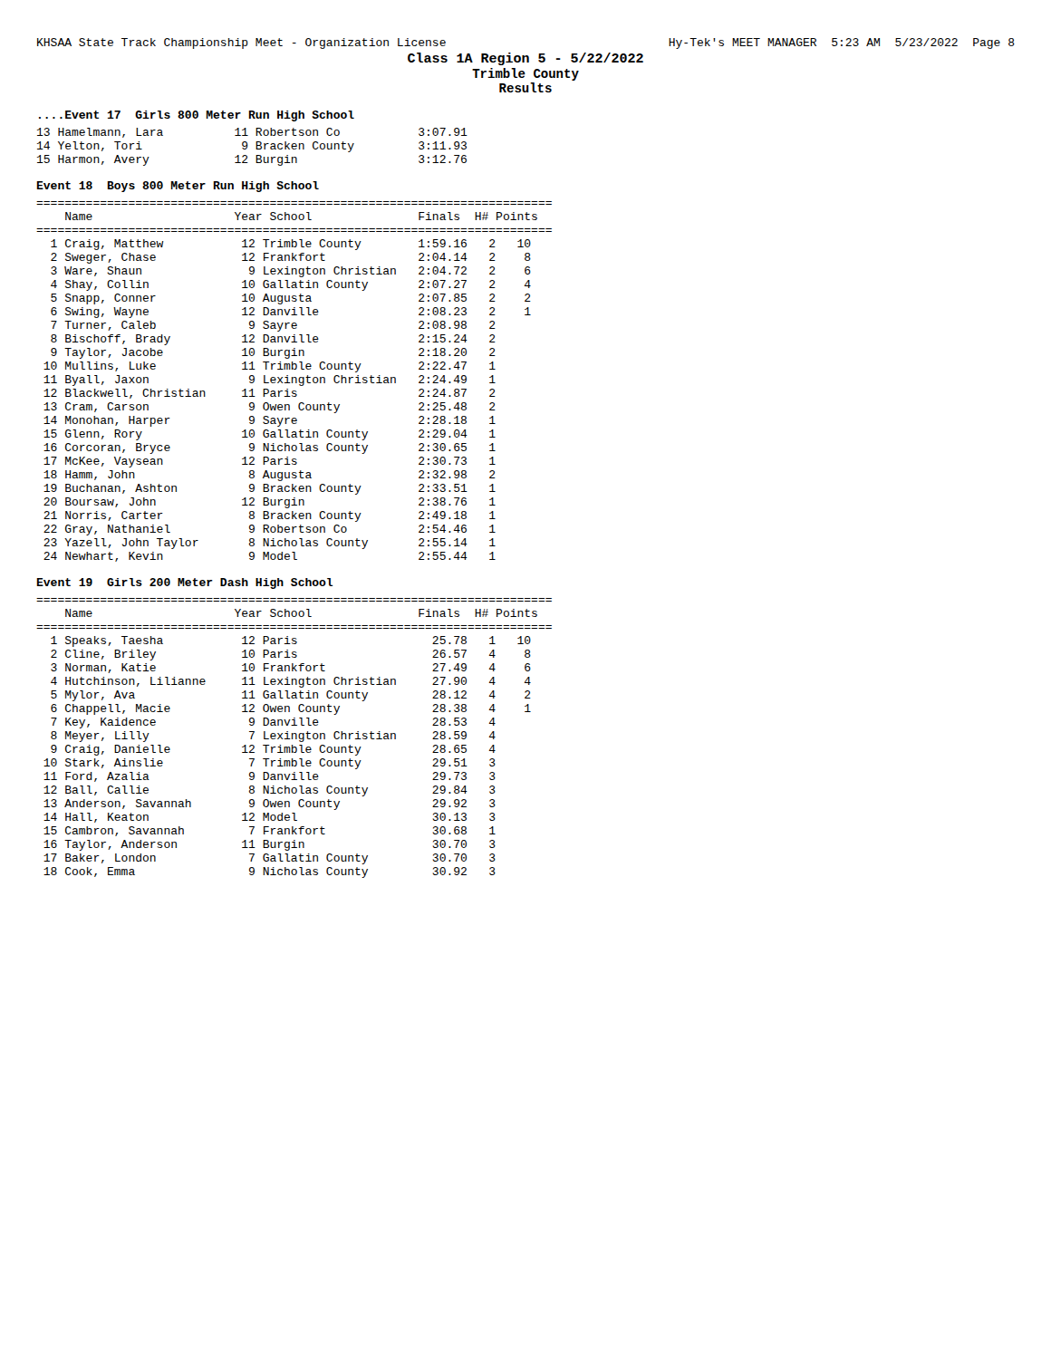KHSAA State Track Championship Meet - Organization License Hy-Tek's MEET MANAGER 5:23 AM 5/23/2022 Page 8
Class 1A Region 5 - 5/22/2022
Trimble County
Results
....Event 17 Girls 800 Meter Run High School
13 Hamelmann, Lara          11 Robertson Co           3:07.91
14 Yelton, Tori              9 Bracken County         3:11.93
15 Harmon, Avery            12 Burgin                 3:12.76
Event 18 Boys 800 Meter Run High School
=========================================================================
    Name                    Year School               Finals  H# Points
=========================================================================
  1 Craig, Matthew           12 Trimble County        1:59.16   2   10
  2 Sweger, Chase            12 Frankfort             2:04.14   2    8
  3 Ware, Shaun               9 Lexington Christian   2:04.72   2    6
  4 Shay, Collin             10 Gallatin County       2:07.27   2    4
  5 Snapp, Conner            10 Augusta               2:07.85   2    2
  6 Swing, Wayne             12 Danville              2:08.23   2    1
  7 Turner, Caleb             9 Sayre                 2:08.98   2
  8 Bischoff, Brady          12 Danville              2:15.24   2
  9 Taylor, Jacobe           10 Burgin                2:18.20   2
 10 Mullins, Luke            11 Trimble County        2:22.47   1
 11 Byall, Jaxon              9 Lexington Christian   2:24.49   1
 12 Blackwell, Christian     11 Paris                 2:24.87   2
 13 Cram, Carson              9 Owen County           2:25.48   2
 14 Monohan, Harper           9 Sayre                 2:28.18   1
 15 Glenn, Rory              10 Gallatin County       2:29.04   1
 16 Corcoran, Bryce           9 Nicholas County       2:30.65   1
 17 McKee, Vaysean           12 Paris                 2:30.73   1
 18 Hamm, John                8 Augusta               2:32.98   2
 19 Buchanan, Ashton          9 Bracken County        2:33.51   1
 20 Boursaw, John            12 Burgin                2:38.76   1
 21 Norris, Carter            8 Bracken County        2:49.18   1
 22 Gray, Nathaniel           9 Robertson Co          2:54.46   1
 23 Yazell, John Taylor       8 Nicholas County       2:55.14   1
 24 Newhart, Kevin            9 Model                 2:55.44   1
Event 19 Girls 200 Meter Dash High School
=========================================================================
    Name                    Year School               Finals  H# Points
=========================================================================
  1 Speaks, Taesha           12 Paris                   25.78   1   10
  2 Cline, Briley            10 Paris                   26.57   4    8
  3 Norman, Katie            10 Frankfort               27.49   4    6
  4 Hutchinson, Lilianne     11 Lexington Christian     27.90   4    4
  5 Mylor, Ava               11 Gallatin County         28.12   4    2
  6 Chappell, Macie          12 Owen County             28.38   4    1
  7 Key, Kaidence             9 Danville                28.53   4
  8 Meyer, Lilly              7 Lexington Christian     28.59   4
  9 Craig, Danielle          12 Trimble County          28.65   4
 10 Stark, Ainslie            7 Trimble County          29.51   3
 11 Ford, Azalia              9 Danville                29.73   3
 12 Ball, Callie              8 Nicholas County         29.84   3
 13 Anderson, Savannah        9 Owen County             29.92   3
 14 Hall, Keaton             12 Model                   30.13   3
 15 Cambron, Savannah         7 Frankfort               30.68   1
 16 Taylor, Anderson         11 Burgin                  30.70   3
 17 Baker, London             7 Gallatin County         30.70   3
 18 Cook, Emma                9 Nicholas County         30.92   3